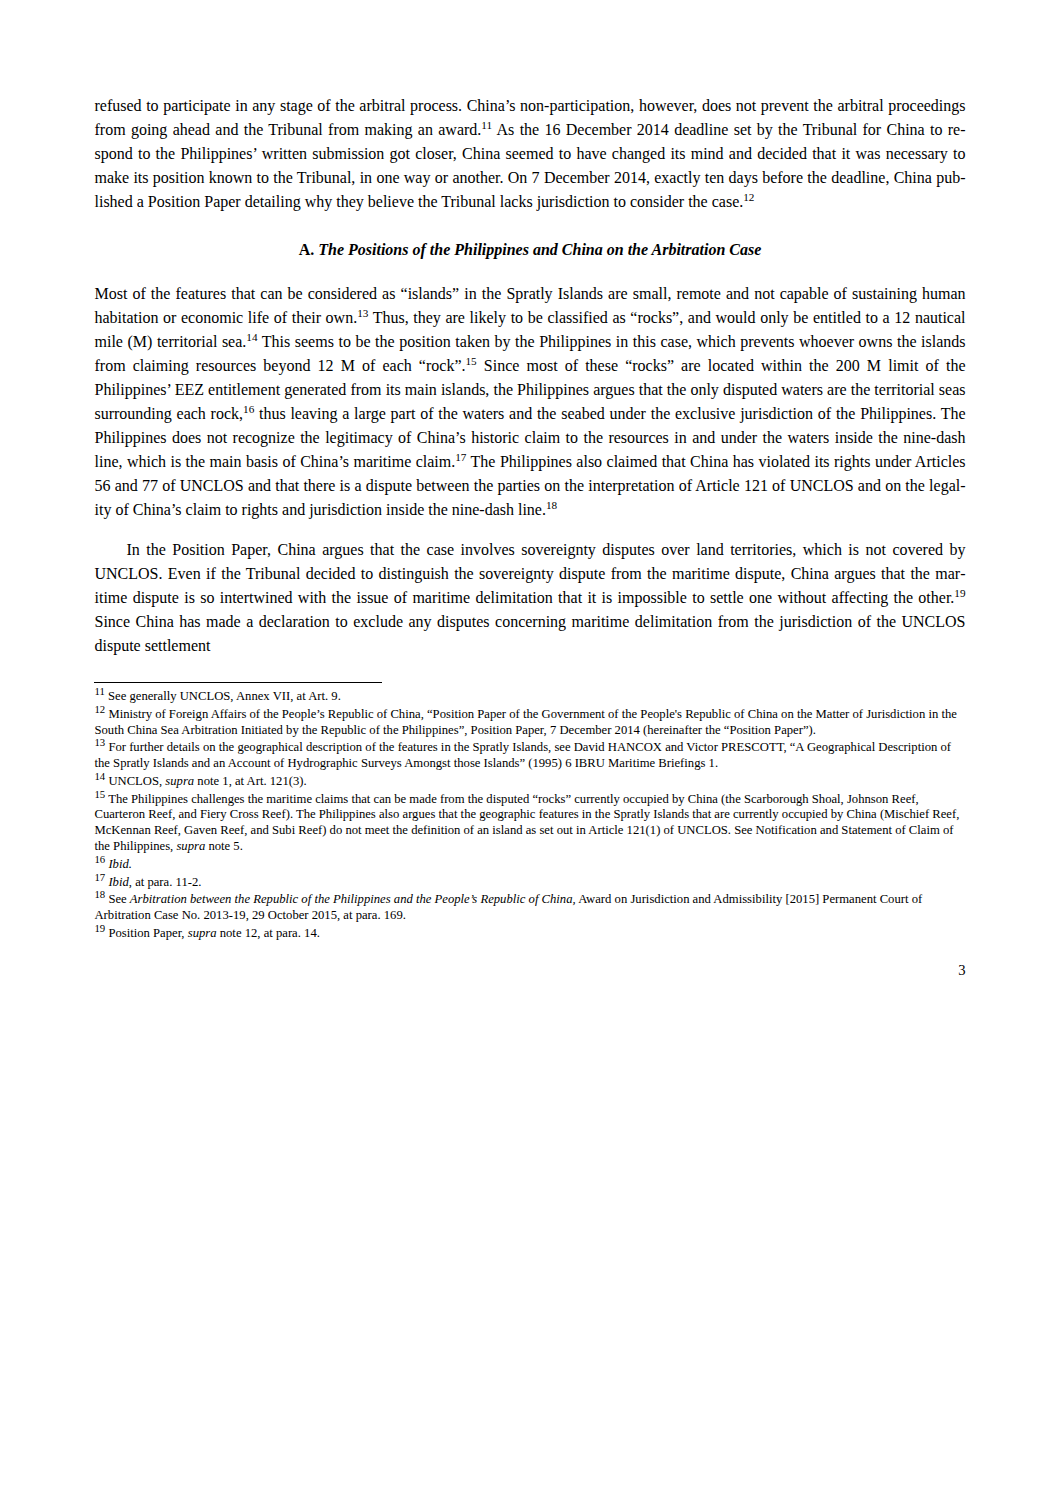refused to participate in any stage of the arbitral process. China’s non-participation, however, does not prevent the arbitral proceedings from going ahead and the Tribunal from making an award.11 As the 16 December 2014 deadline set by the Tribunal for China to respond to the Philippines’ written submission got closer, China seemed to have changed its mind and decided that it was necessary to make its position known to the Tribunal, in one way or another. On 7 December 2014, exactly ten days before the deadline, China published a Position Paper detailing why they believe the Tribunal lacks jurisdiction to consider the case.12
A. The Positions of the Philippines and China on the Arbitration Case
Most of the features that can be considered as “islands” in the Spratly Islands are small, remote and not capable of sustaining human habitation or economic life of their own.13 Thus, they are likely to be classified as “rocks”, and would only be entitled to a 12 nautical mile (M) territorial sea.14 This seems to be the position taken by the Philippines in this case, which prevents whoever owns the islands from claiming resources beyond 12 M of each “rock”.15 Since most of these “rocks” are located within the 200 M limit of the Philippines’ EEZ entitlement generated from its main islands, the Philippines argues that the only disputed waters are the territorial seas surrounding each rock,16 thus leaving a large part of the waters and the seabed under the exclusive jurisdiction of the Philippines. The Philippines does not recognize the legitimacy of China’s historic claim to the resources in and under the waters inside the nine-dash line, which is the main basis of China’s maritime claim.17 The Philippines also claimed that China has violated its rights under Articles 56 and 77 of UNCLOS and that there is a dispute between the parties on the interpretation of Article 121 of UNCLOS and on the legality of China’s claim to rights and jurisdiction inside the nine-dash line.18
In the Position Paper, China argues that the case involves sovereignty disputes over land territories, which is not covered by UNCLOS. Even if the Tribunal decided to distinguish the sovereignty dispute from the maritime dispute, China argues that the maritime dispute is so intertwined with the issue of maritime delimitation that it is impossible to settle one without affecting the other.19 Since China has made a declaration to exclude any disputes concerning maritime delimitation from the jurisdiction of the UNCLOS dispute settlement
11 See generally UNCLOS, Annex VII, at Art. 9.
12 Ministry of Foreign Affairs of the People’s Republic of China, “Position Paper of the Government of the People's Republic of China on the Matter of Jurisdiction in the South China Sea Arbitration Initiated by the Republic of the Philippines”, Position Paper, 7 December 2014 (hereinafter the “Position Paper”).
13 For further details on the geographical description of the features in the Spratly Islands, see David HANCOX and Victor PRESCOTT, “A Geographical Description of the Spratly Islands and an Account of Hydrographic Surveys Amongst those Islands” (1995) 6 IBRU Maritime Briefings 1.
14 UNCLOS, supra note 1, at Art. 121(3).
15 The Philippines challenges the maritime claims that can be made from the disputed “rocks” currently occupied by China (the Scarborough Shoal, Johnson Reef, Cuarteron Reef, and Fiery Cross Reef). The Philippines also argues that the geographic features in the Spratly Islands that are currently occupied by China (Mischief Reef, McKennan Reef, Gaven Reef, and Subi Reef) do not meet the definition of an island as set out in Article 121(1) of UNCLOS. See Notification and Statement of Claim of the Philippines, supra note 5.
16 Ibid.
17 Ibid, at para. 11-2.
18 See Arbitration between the Republic of the Philippines and the People’s Republic of China, Award on Jurisdiction and Admissibility [2015] Permanent Court of Arbitration Case No. 2013-19, 29 October 2015, at para. 169.
19 Position Paper, supra note 12, at para. 14.
3